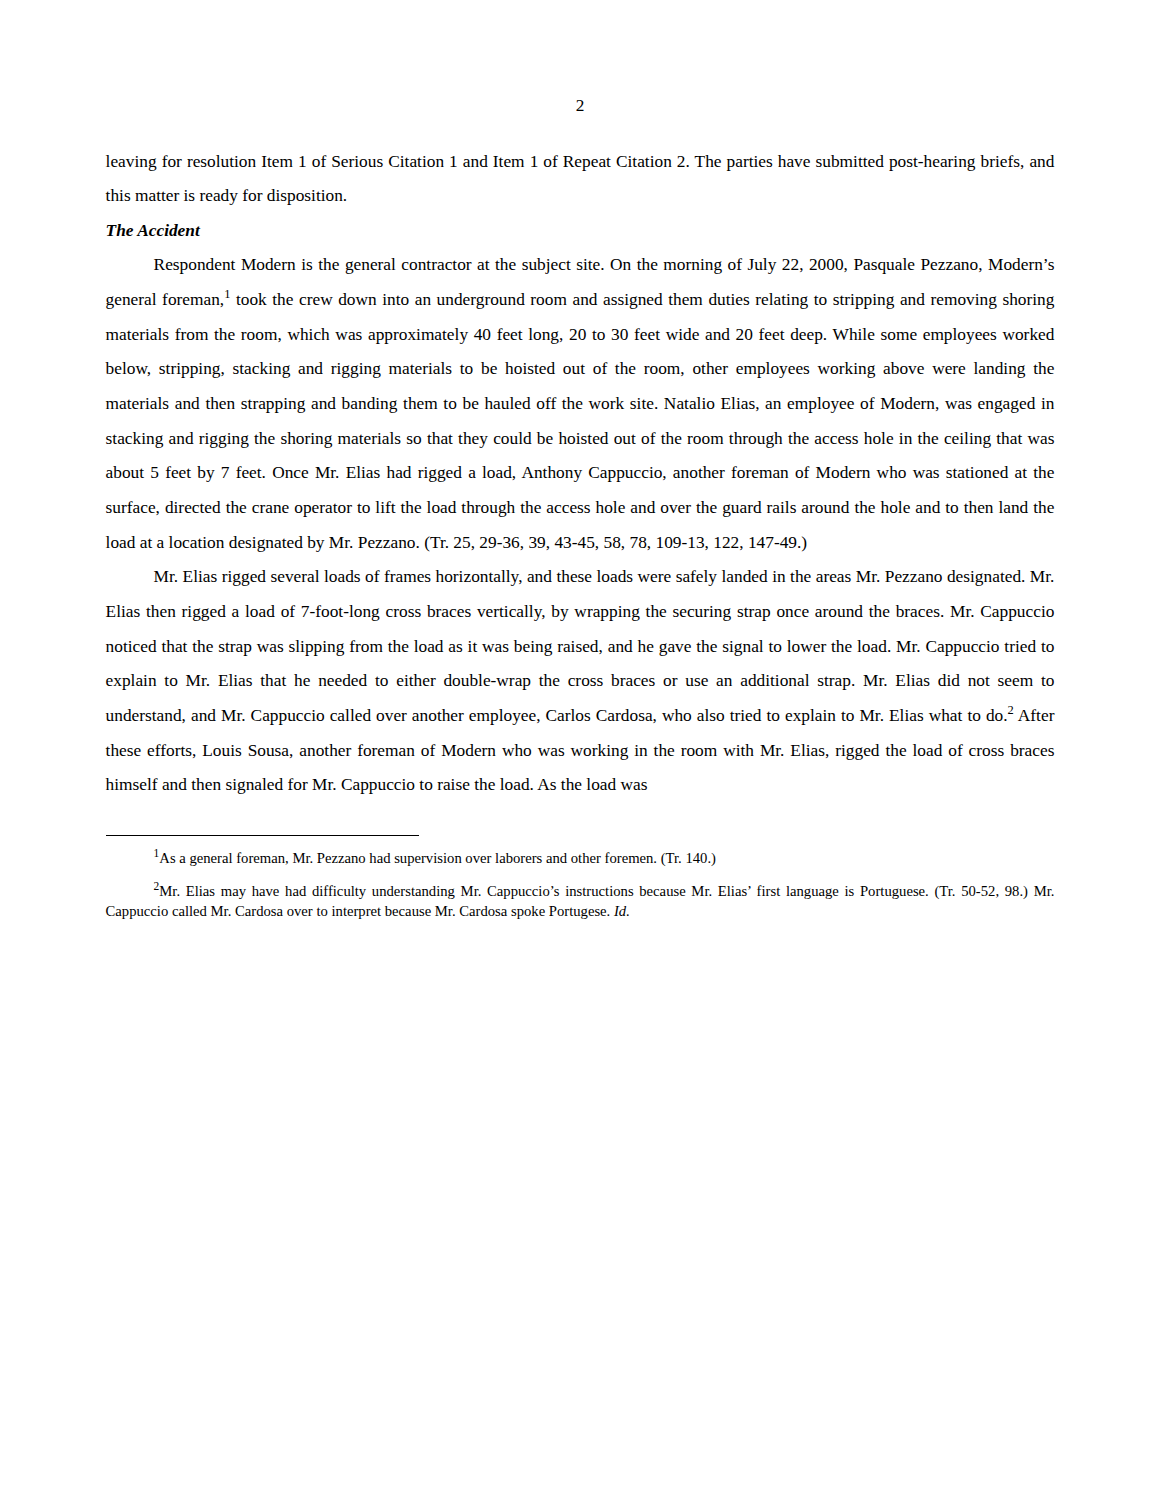2
leaving for resolution Item 1 of Serious Citation 1 and Item 1 of Repeat Citation 2. The parties have submitted post-hearing briefs, and this matter is ready for disposition.
The Accident
Respondent Modern is the general contractor at the subject site. On the morning of July 22, 2000, Pasquale Pezzano, Modern’s general foreman,1 took the crew down into an underground room and assigned them duties relating to stripping and removing shoring materials from the room, which was approximately 40 feet long, 20 to 30 feet wide and 20 feet deep. While some employees worked below, stripping, stacking and rigging materials to be hoisted out of the room, other employees working above were landing the materials and then strapping and banding them to be hauled off the work site. Natalio Elias, an employee of Modern, was engaged in stacking and rigging the shoring materials so that they could be hoisted out of the room through the access hole in the ceiling that was about 5 feet by 7 feet. Once Mr. Elias had rigged a load, Anthony Cappuccio, another foreman of Modern who was stationed at the surface, directed the crane operator to lift the load through the access hole and over the guard rails around the hole and to then land the load at a location designated by Mr. Pezzano. (Tr. 25, 29-36, 39, 43-45, 58, 78, 109-13, 122, 147-49.)
Mr. Elias rigged several loads of frames horizontally, and these loads were safely landed in the areas Mr. Pezzano designated. Mr. Elias then rigged a load of 7-foot-long cross braces vertically, by wrapping the securing strap once around the braces. Mr. Cappuccio noticed that the strap was slipping from the load as it was being raised, and he gave the signal to lower the load. Mr. Cappuccio tried to explain to Mr. Elias that he needed to either double-wrap the cross braces or use an additional strap. Mr. Elias did not seem to understand, and Mr. Cappuccio called over another employee, Carlos Cardosa, who also tried to explain to Mr. Elias what to do.2 After these efforts, Louis Sousa, another foreman of Modern who was working in the room with Mr. Elias, rigged the load of cross braces himself and then signaled for Mr. Cappuccio to raise the load. As the load was
1 As a general foreman, Mr. Pezzano had supervision over laborers and other foremen. (Tr. 140.)
2 Mr. Elias may have had difficulty understanding Mr. Cappuccio’s instructions because Mr. Elias’ first language is Portuguese. (Tr. 50-52, 98.) Mr. Cappuccio called Mr. Cardosa over to interpret because Mr. Cardosa spoke Portugese. Id.